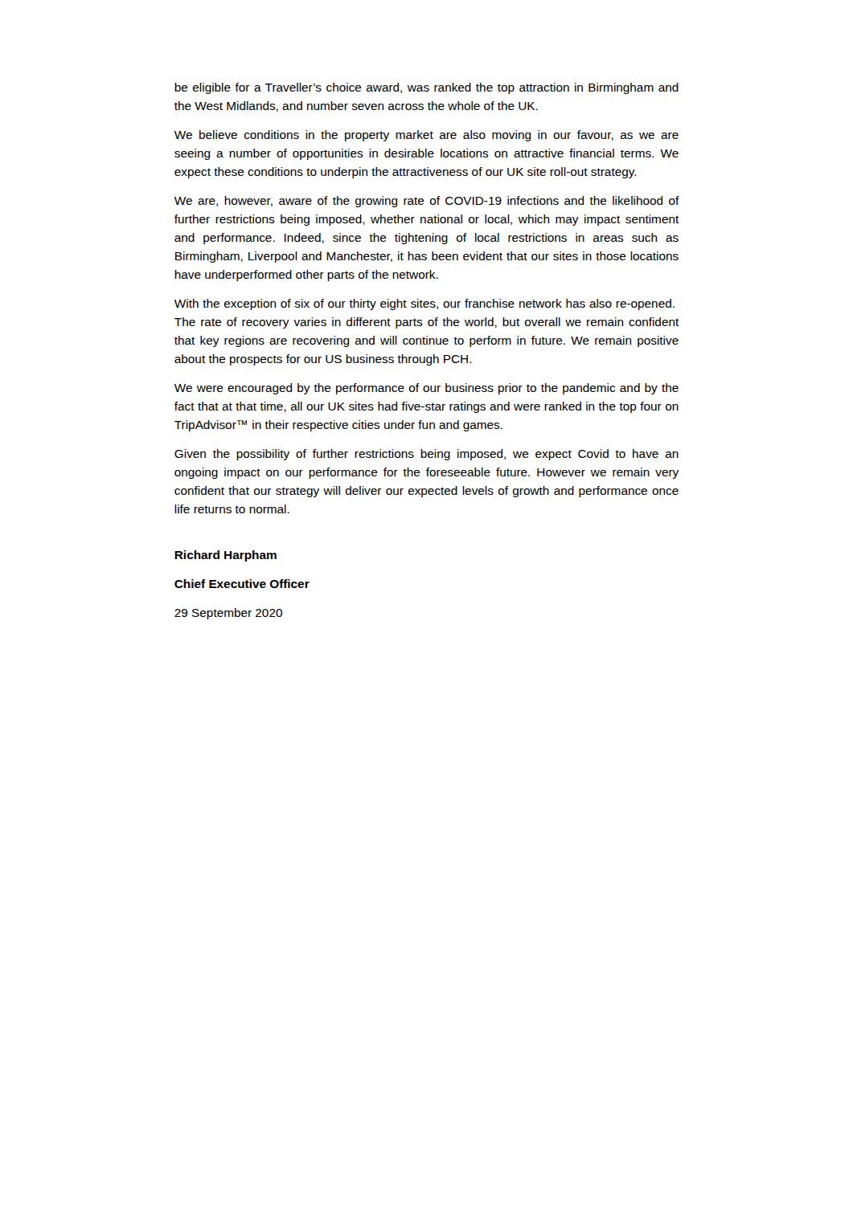be eligible for a Traveller’s choice award, was ranked the top attraction in Birmingham and the West Midlands, and number seven across the whole of the UK.
We believe conditions in the property market are also moving in our favour, as we are seeing a number of opportunities in desirable locations on attractive financial terms. We expect these conditions to underpin the attractiveness of our UK site roll-out strategy.
We are, however, aware of the growing rate of COVID-19 infections and the likelihood of further restrictions being imposed, whether national or local, which may impact sentiment and performance. Indeed, since the tightening of local restrictions in areas such as Birmingham, Liverpool and Manchester, it has been evident that our sites in those locations have underperformed other parts of the network.
With the exception of six of our thirty eight sites, our franchise network has also re-opened. The rate of recovery varies in different parts of the world, but overall we remain confident that key regions are recovering and will continue to perform in future. We remain positive about the prospects for our US business through PCH.
We were encouraged by the performance of our business prior to the pandemic and by the fact that at that time, all our UK sites had five-star ratings and were ranked in the top four on TripAdvisor™ in their respective cities under fun and games.
Given the possibility of further restrictions being imposed, we expect Covid to have an ongoing impact on our performance for the foreseeable future. However we remain very confident that our strategy will deliver our expected levels of growth and performance once life returns to normal.
Richard Harpham
Chief Executive Officer
29 September 2020